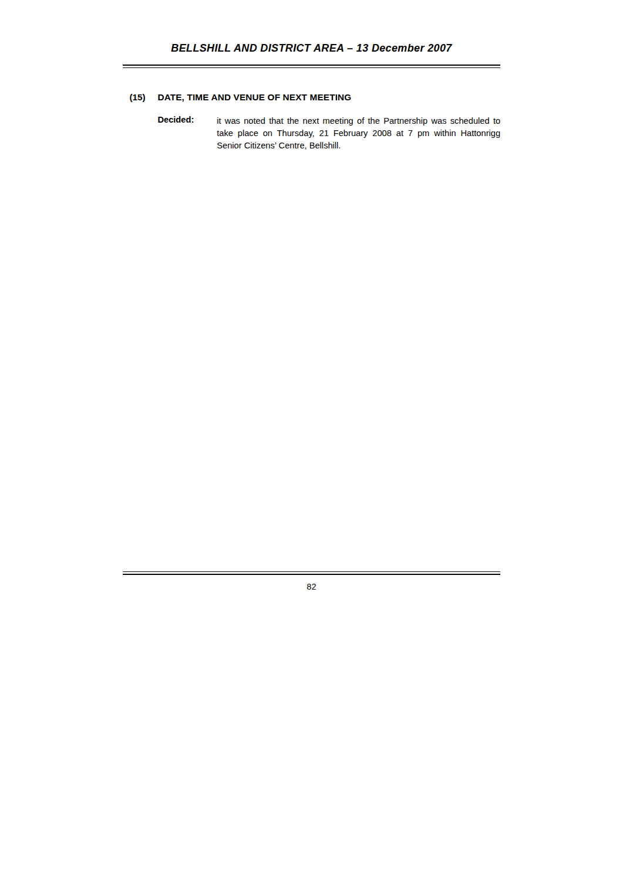BELLSHILL AND DISTRICT AREA – 13 December 2007
(15)
DATE, TIME AND VENUE OF NEXT MEETING
Decided:
it was noted that the next meeting of the Partnership was scheduled to take place on Thursday, 21 February 2008 at 7 pm within Hattonrigg Senior Citizens’ Centre, Bellshill.
82